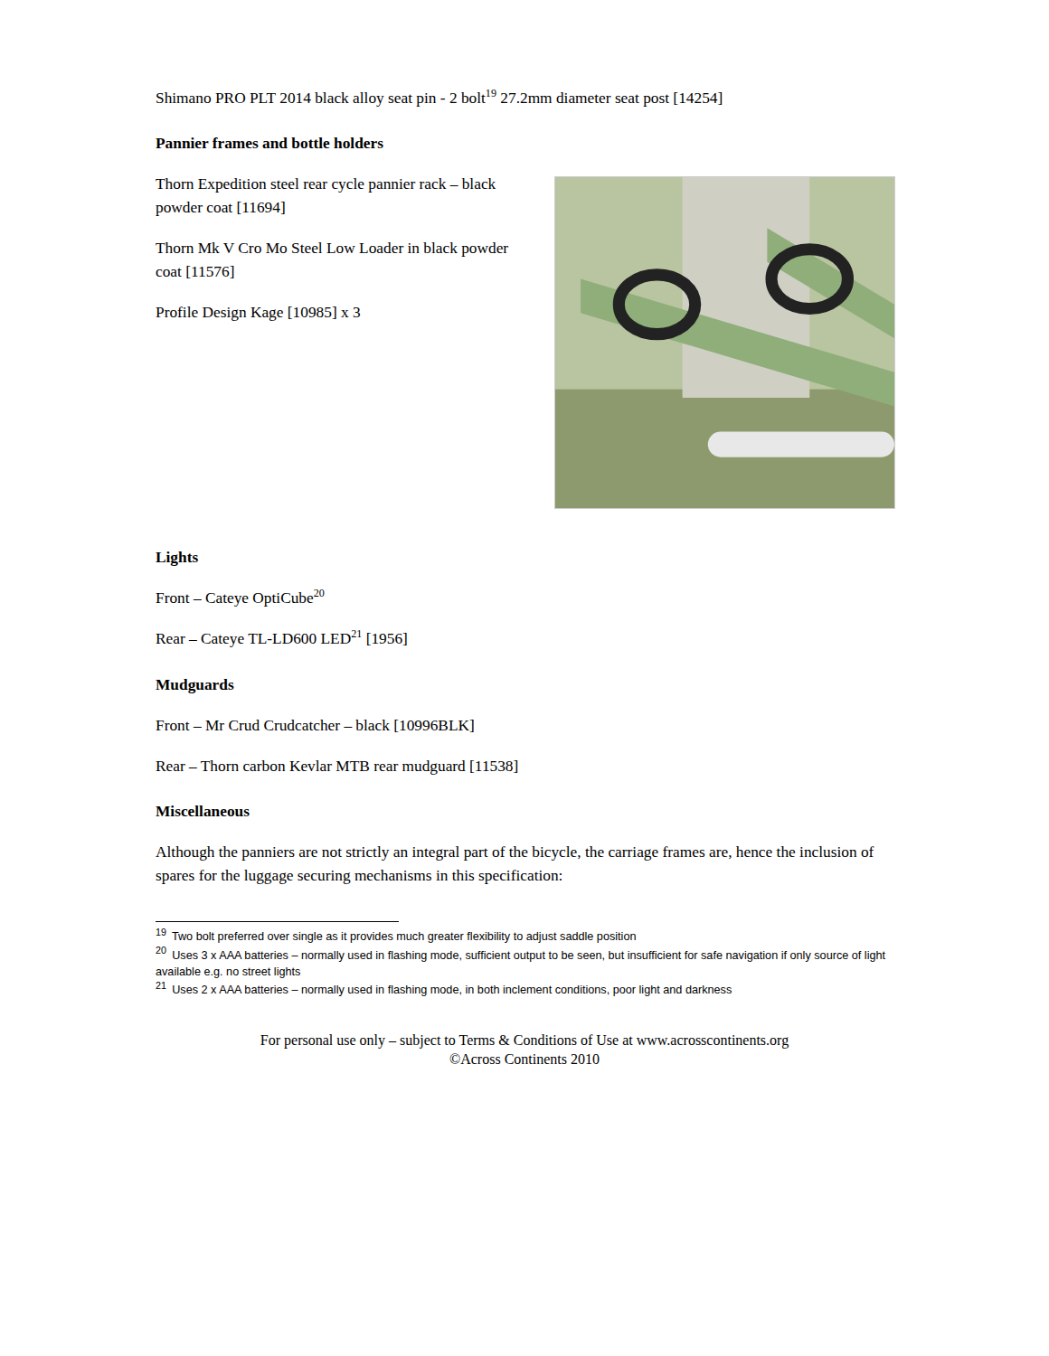Shimano PRO PLT 2014 black alloy seat pin - 2 bolt19 27.2mm diameter seat post [14254]
Pannier frames and bottle holders
Thorn Expedition steel rear cycle pannier rack – black powder coat [11694]
Thorn Mk V Cro Mo Steel Low Loader in black powder coat [11576]
Profile Design Kage [10985] x 3
Lights
Front – Cateye OptiCube20
Rear – Cateye TL-LD600 LED21 [1956]
Mudguards
Front – Mr Crud Crudcatcher – black [10996BLK]
Rear – Thorn carbon Kevlar MTB rear mudguard [11538]
Miscellaneous
Although the panniers are not strictly an integral part of the bicycle, the carriage frames are, hence the inclusion of spares for the luggage securing mechanisms in this specification:
19 Two bolt preferred over single as it provides much greater flexibility to adjust saddle position
20 Uses 3 x AAA batteries – normally used in flashing mode, sufficient output to be seen, but insufficient for safe navigation if only source of light available e.g. no street lights
21 Uses 2 x AAA batteries – normally used in flashing mode, in both inclement conditions, poor light and darkness
For personal use only – subject to Terms & Conditions of Use at www.acrosscontinents.org
©Across Continents 2010